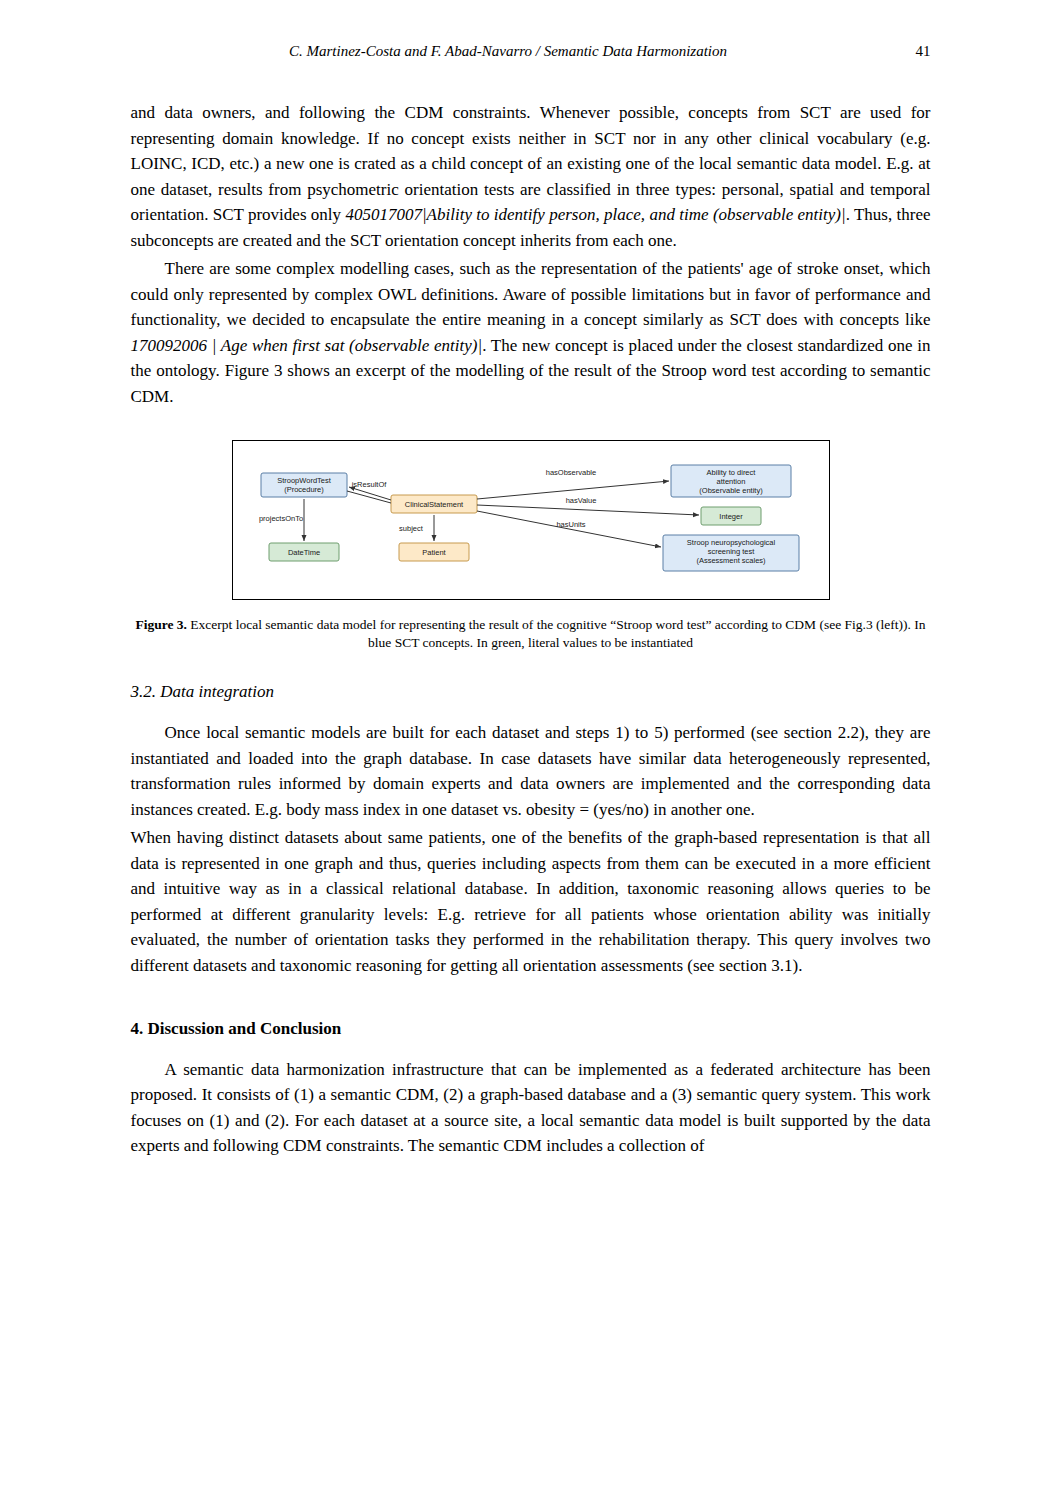C. Martinez-Costa and F. Abad-Navarro / Semantic Data Harmonization 41
and data owners, and following the CDM constraints. Whenever possible, concepts from SCT are used for representing domain knowledge. If no concept exists neither in SCT nor in any other clinical vocabulary (e.g. LOINC, ICD, etc.) a new one is crated as a child concept of an existing one of the local semantic data model. E.g. at one dataset, results from psychometric orientation tests are classified in three types: personal, spatial and temporal orientation. SCT provides only 405017007|Ability to identify person, place, and time (observable entity)|. Thus, three subconcepts are created and the SCT orientation concept inherits from each one.
There are some complex modelling cases, such as the representation of the patients' age of stroke onset, which could only represented by complex OWL definitions. Aware of possible limitations but in favor of performance and functionality, we decided to encapsulate the entire meaning in a concept similarly as SCT does with concepts like 170092006 | Age when first sat (observable entity)|. The new concept is placed under the closest standardized one in the ontology. Figure 3 shows an excerpt of the modelling of the result of the Stroop word test according to semantic CDM.
StroopWordTest (Procedure) ClinicalStatement DateTime Patient Ability to direct attention (Observable entity) Integer Stroop neuropsychological screening test (Assessment scales) isResultOf hasObservable hasValue hasUnits projectsOnTo subject
Figure 3. Excerpt local semantic data model for representing the result of the cognitive “Stroop word test” according to CDM (see Fig.3 (left)). In blue SCT concepts. In green, literal values to be instantiated
3.2. Data integration
Once local semantic models are built for each dataset and steps 1) to 5) performed (see section 2.2), they are instantiated and loaded into the graph database. In case datasets have similar data heterogeneously represented, transformation rules informed by domain experts and data owners are implemented and the corresponding data instances created. E.g. body mass index in one dataset vs. obesity = (yes/no) in another one.
When having distinct datasets about same patients, one of the benefits of the graph-based representation is that all data is represented in one graph and thus, queries including aspects from them can be executed in a more efficient and intuitive way as in a classical relational database. In addition, taxonomic reasoning allows queries to be performed at different granularity levels: E.g. retrieve for all patients whose orientation ability was initially evaluated, the number of orientation tasks they performed in the rehabilitation therapy. This query involves two different datasets and taxonomic reasoning for getting all orientation assessments (see section 3.1).
4. Discussion and Conclusion
A semantic data harmonization infrastructure that can be implemented as a federated architecture has been proposed. It consists of (1) a semantic CDM, (2) a graph-based database and a (3) semantic query system. This work focuses on (1) and (2). For each dataset at a source site, a local semantic data model is built supported by the data experts and following CDM constraints. The semantic CDM includes a collection of